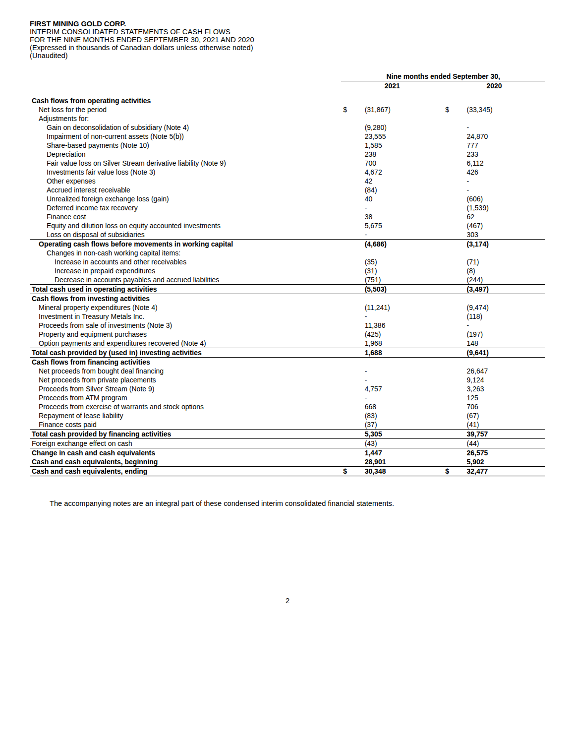FIRST MINING GOLD CORP.
INTERIM CONSOLIDATED STATEMENTS OF CASH FLOWS
FOR THE NINE MONTHS ENDED SEPTEMBER 30, 2021 AND 2020
(Expressed in thousands of Canadian dollars unless otherwise noted)
(Unaudited)
| | Nine months ended September 30, |
| | 2021 | 2020 |
| Cash flows from operating activities | | | | |
| Net loss for the period | $ | (31,867) | $ | (33,345) |
| Adjustments for: | | | | |
| Gain on deconsolidation of subsidiary (Note 4) | | (9,280) | | - |
| Impairment of non-current assets (Note 5(b)) | | 23,555 | | 24,870 |
| Share-based payments (Note 10) | | 1,585 | | 777 |
| Depreciation | | 238 | | 233 |
| Fair value loss on Silver Stream derivative liability (Note 9) | | 700 | | 6,112 |
| Investments fair value loss (Note 3) | | 4,672 | | 426 |
| Other expenses | | 42 | | - |
| Accrued interest receivable | | (84) | | - |
| Unrealized foreign exchange loss (gain) | | 40 | | (606) |
| Deferred income tax recovery | | - | | (1,539) |
| Finance cost | | 38 | | 62 |
| Equity and dilution loss on equity accounted investments | | 5,675 | | (467) |
| Loss on disposal of subsidiaries | | - | | 303 |
| Operating cash flows before movements in working capital | | (4,686) | | (3,174) |
| Changes in non-cash working capital items: | | | | |
| Increase in accounts and other receivables | | (35) | | (71) |
| Increase in prepaid expenditures | | (31) | | (8) |
| Decrease in accounts payables and accrued liabilities | | (751) | | (244) |
| Total cash used in operating activities | | (5,503) | | (3,497) |
| Cash flows from investing activities | | | | |
| Mineral property expenditures (Note 4) | | (11,241) | | (9,474) |
| Investment in Treasury Metals Inc. | | - | | (118) |
| Proceeds from sale of investments (Note 3) | | 11,386 | | - |
| Property and equipment purchases | | (425) | | (197) |
| Option payments and expenditures recovered (Note 4) | | 1,968 | | 148 |
| Total cash provided by (used in) investing activities | | 1,688 | | (9,641) |
| Cash flows from financing activities | | | | |
| Net proceeds from bought deal financing | | - | | 26,647 |
| Net proceeds from private placements | | - | | 9,124 |
| Proceeds from Silver Stream (Note 9) | | 4,757 | | 3,263 |
| Proceeds from ATM program | | - | | 125 |
| Proceeds from exercise of warrants and stock options | | 668 | | 706 |
| Repayment of lease liability | | (83) | | (67) |
| Finance costs paid | | (37) | | (41) |
| Total cash provided by financing activities | | 5,305 | | 39,757 |
| Foreign exchange effect on cash | | (43) | | (44) |
| Change in cash and cash equivalents | | 1,447 | | 26,575 |
| Cash and cash equivalents, beginning | | 28,901 | | 5,902 |
| Cash and cash equivalents, ending | $ | 30,348 | $ | 32,477 |
The accompanying notes are an integral part of these condensed interim consolidated financial statements.
2